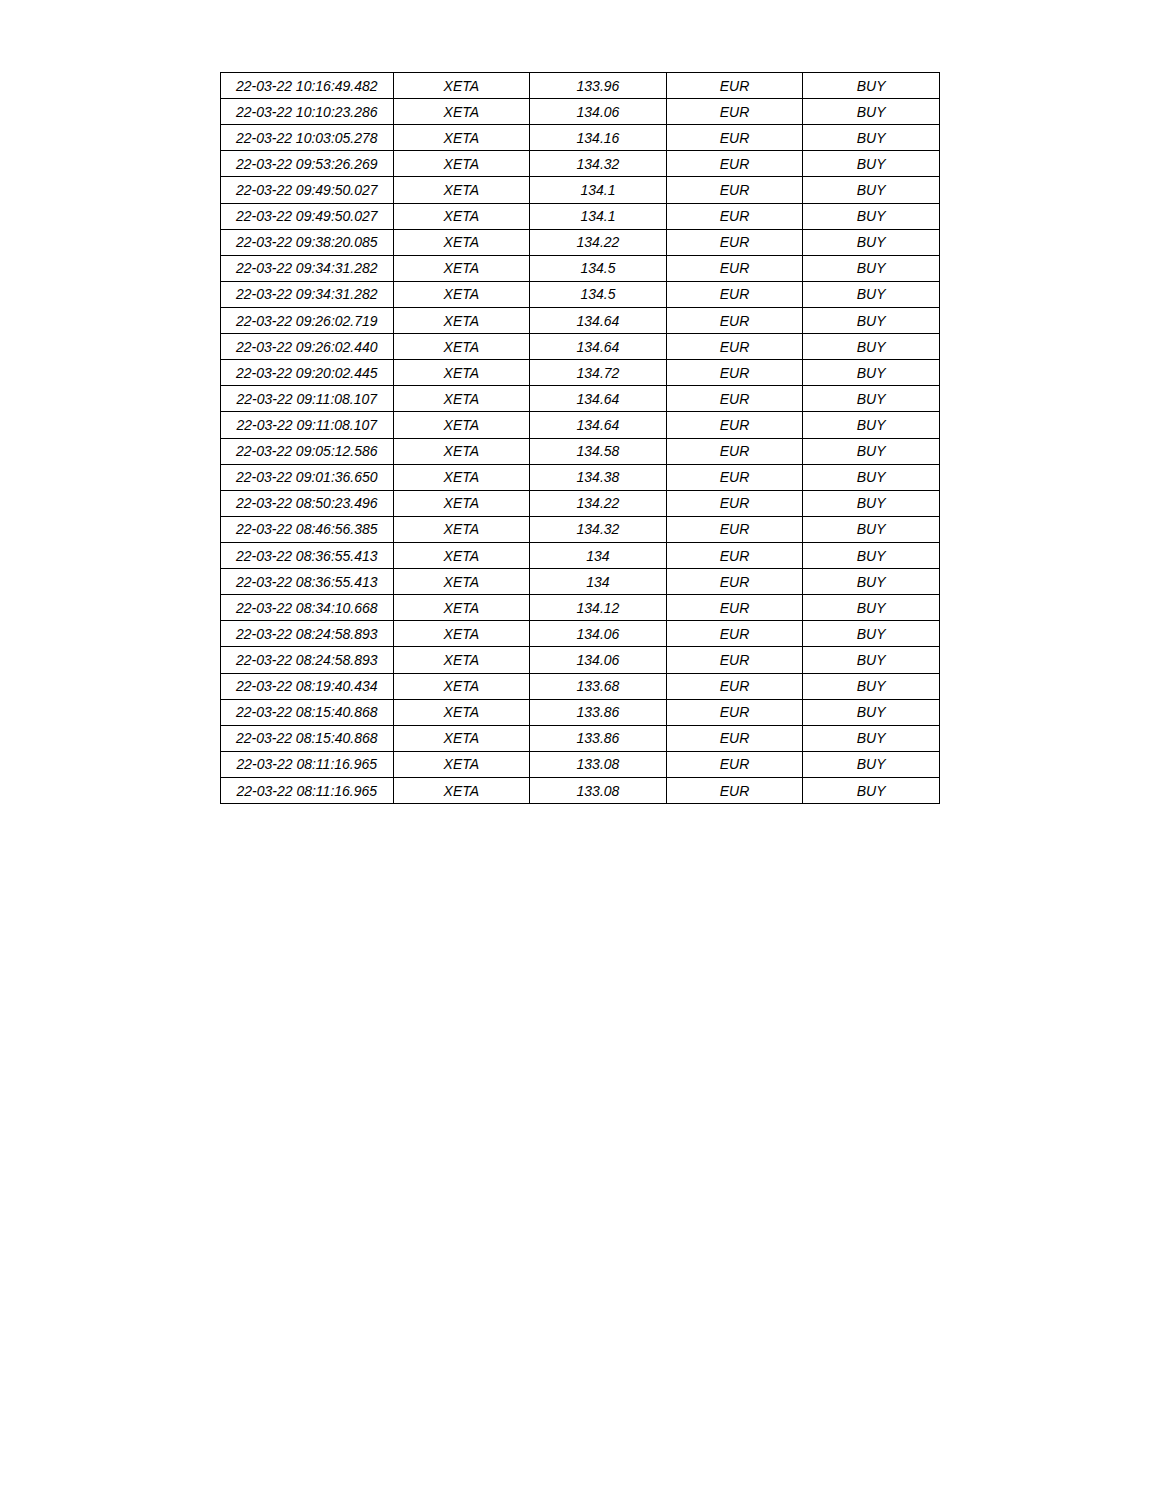| 22-03-22 10:16:49.482 | XETA | 133.96 | EUR | BUY |
| 22-03-22 10:10:23.286 | XETA | 134.06 | EUR | BUY |
| 22-03-22 10:03:05.278 | XETA | 134.16 | EUR | BUY |
| 22-03-22 09:53:26.269 | XETA | 134.32 | EUR | BUY |
| 22-03-22 09:49:50.027 | XETA | 134.1 | EUR | BUY |
| 22-03-22 09:49:50.027 | XETA | 134.1 | EUR | BUY |
| 22-03-22 09:38:20.085 | XETA | 134.22 | EUR | BUY |
| 22-03-22 09:34:31.282 | XETA | 134.5 | EUR | BUY |
| 22-03-22 09:34:31.282 | XETA | 134.5 | EUR | BUY |
| 22-03-22 09:26:02.719 | XETA | 134.64 | EUR | BUY |
| 22-03-22 09:26:02.440 | XETA | 134.64 | EUR | BUY |
| 22-03-22 09:20:02.445 | XETA | 134.72 | EUR | BUY |
| 22-03-22 09:11:08.107 | XETA | 134.64 | EUR | BUY |
| 22-03-22 09:11:08.107 | XETA | 134.64 | EUR | BUY |
| 22-03-22 09:05:12.586 | XETA | 134.58 | EUR | BUY |
| 22-03-22 09:01:36.650 | XETA | 134.38 | EUR | BUY |
| 22-03-22 08:50:23.496 | XETA | 134.22 | EUR | BUY |
| 22-03-22 08:46:56.385 | XETA | 134.32 | EUR | BUY |
| 22-03-22 08:36:55.413 | XETA | 134 | EUR | BUY |
| 22-03-22 08:36:55.413 | XETA | 134 | EUR | BUY |
| 22-03-22 08:34:10.668 | XETA | 134.12 | EUR | BUY |
| 22-03-22 08:24:58.893 | XETA | 134.06 | EUR | BUY |
| 22-03-22 08:24:58.893 | XETA | 134.06 | EUR | BUY |
| 22-03-22 08:19:40.434 | XETA | 133.68 | EUR | BUY |
| 22-03-22 08:15:40.868 | XETA | 133.86 | EUR | BUY |
| 22-03-22 08:15:40.868 | XETA | 133.86 | EUR | BUY |
| 22-03-22 08:11:16.965 | XETA | 133.08 | EUR | BUY |
| 22-03-22 08:11:16.965 | XETA | 133.08 | EUR | BUY |